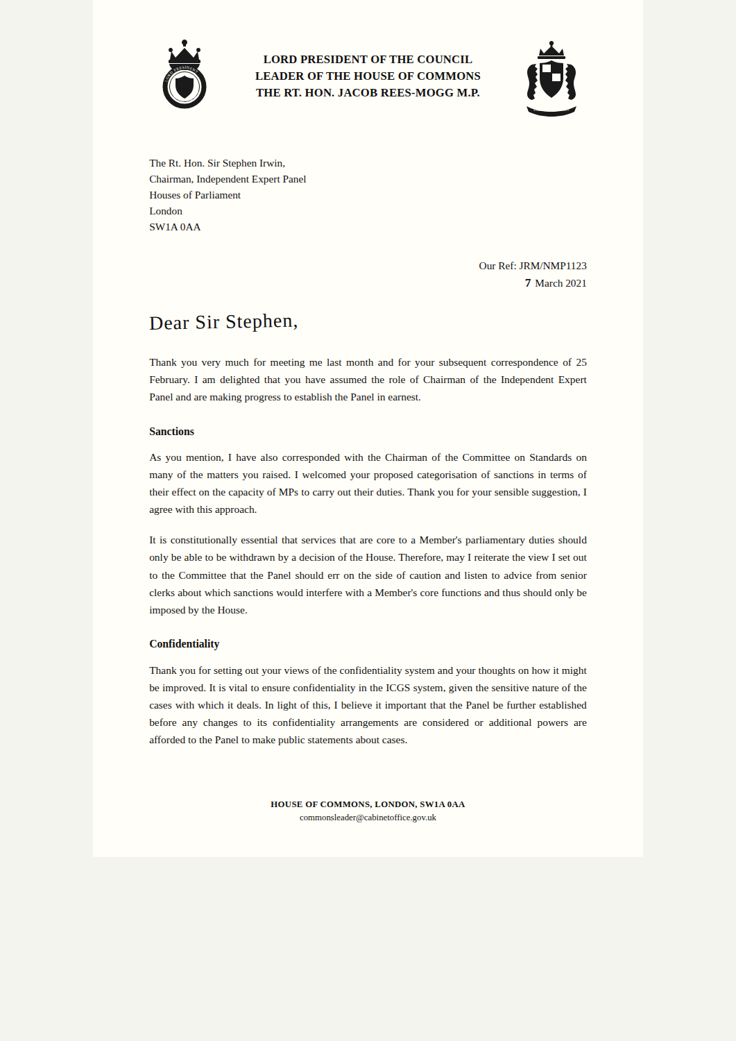LORD PRESIDENT OF THE COUNCIL
Lord President of the Council Leader of the House of Commons The Rt. Hon. Jacob Rees-Mogg M.P.
DIEU ET MON DROIT
The Rt. Hon. Sir Stephen Irwin,
Chairman, Independent Expert Panel
Houses of Parliament
London
SW1A 0AA
Our Ref: JRM/NMP1123
7 March 2021
Dear Sir Stephen,
Thank you very much for meeting me last month and for your subsequent correspondence of 25 February. I am delighted that you have assumed the role of Chairman of the Independent Expert Panel and are making progress to establish the Panel in earnest.
Sanctions
As you mention, I have also corresponded with the Chairman of the Committee on Standards on many of the matters you raised. I welcomed your proposed categorisation of sanctions in terms of their effect on the capacity of MPs to carry out their duties. Thank you for your sensible suggestion, I agree with this approach.
It is constitutionally essential that services that are core to a Member's parliamentary duties should only be able to be withdrawn by a decision of the House. Therefore, may I reiterate the view I set out to the Committee that the Panel should err on the side of caution and listen to advice from senior clerks about which sanctions would interfere with a Member's core functions and thus should only be imposed by the House.
Confidentiality
Thank you for setting out your views of the confidentiality system and your thoughts on how it might be improved. It is vital to ensure confidentiality in the ICGS system, given the sensitive nature of the cases with which it deals. In light of this, I believe it important that the Panel be further established before any changes to its confidentiality arrangements are considered or additional powers are afforded to the Panel to make public statements about cases.
HOUSE OF COMMONS, LONDON, SW1A 0AA
commonsleader@cabinetoffice.gov.uk